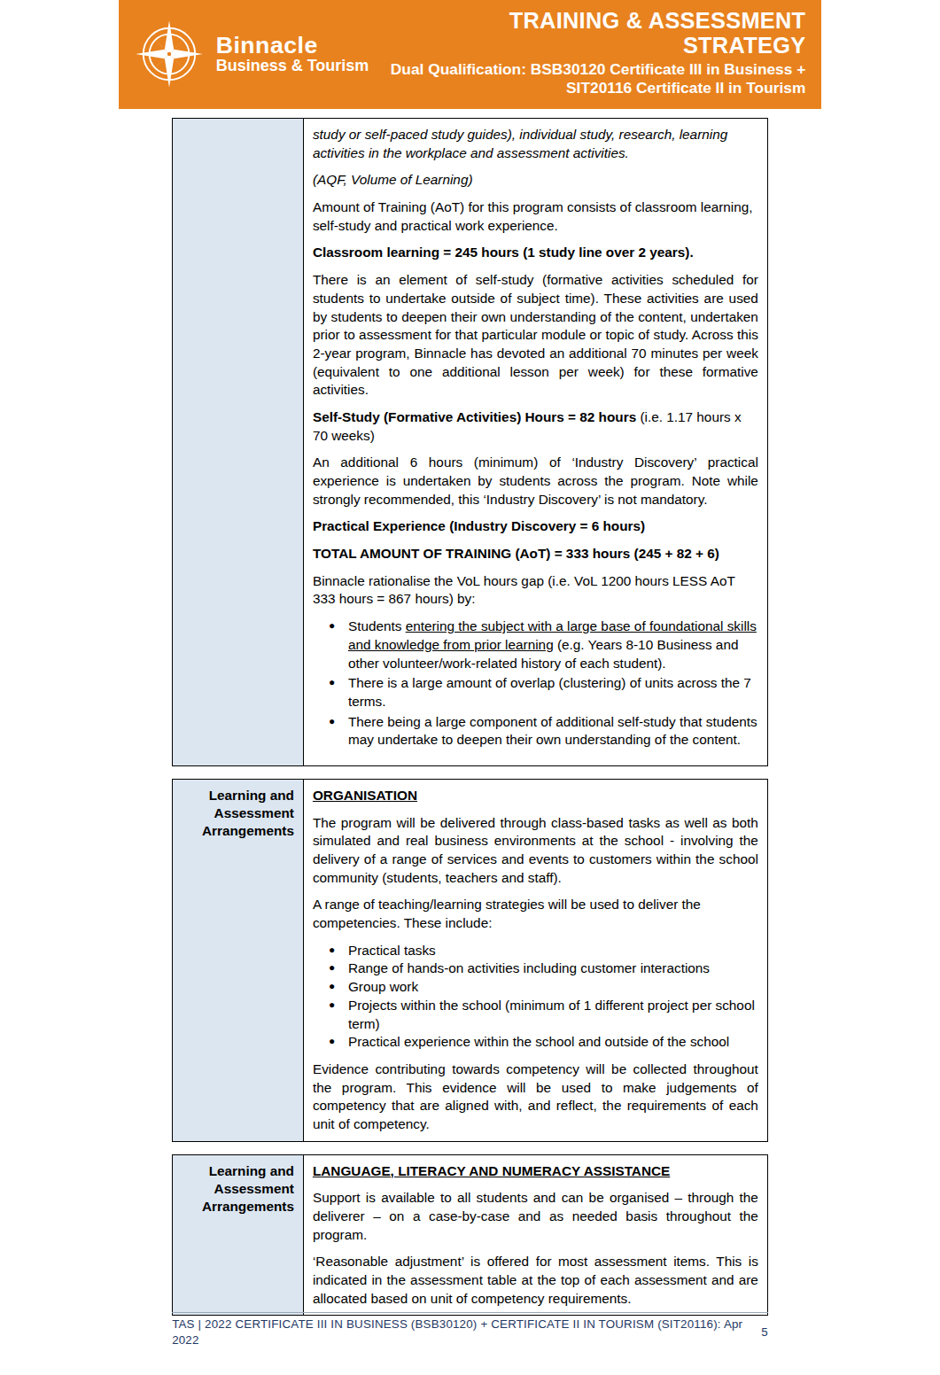Binnacle Business & Tourism
TRAINING & ASSESSMENT STRATEGY Dual Qualification: BSB30120 Certificate III in Business +
SIT20116 Certificate II in Tourism
| | study or self-paced study guides), individual study, research, learning activities in the workplace and assessment activities. (AQF, Volume of Learning) Amount of Training (AoT) for this program consists of classroom learning, self-study and practical work experience. Classroom learning = 245 hours (1 study line over 2 years). There is an element of self-study (formative activities scheduled for students to undertake outside of subject time). These activities are used by students to deepen their own understanding of the content, undertaken prior to assessment for that particular module or topic of study. Across this 2-year program, Binnacle has devoted an additional 70 minutes per week (equivalent to one additional lesson per week) for these formative activities. Self-Study (Formative Activities) Hours = 82 hours (i.e. 1.17 hours x 70 weeks) An additional 6 hours (minimum) of ‘Industry Discovery’ practical experience is undertaken by students across the program. Note while strongly recommended, this ‘Industry Discovery’ is not mandatory. Practical Experience (Industry Discovery = 6 hours) TOTAL AMOUNT OF TRAINING (AoT) = 333 hours (245 + 82 + 6) Binnacle rationalise the VoL hours gap (i.e. VoL 1200 hours LESS AoT 333 hours = 867 hours) by: Students entering the subject with a large base of foundational skills and knowledge from prior learning (e.g. Years 8-10 Business and other volunteer/work-related history of each student). There is a large amount of overlap (clustering) of units across the 7 terms. There being a large component of additional self-study that students may undertake to deepen their own understanding of the content. |
| Learning and Assessment Arrangements | ORGANISATION The program will be delivered through class-based tasks as well as both simulated and real business environments at the school - involving the delivery of a range of services and events to customers within the school community (students, teachers and staff). A range of teaching/learning strategies will be used to deliver the competencies. These include: Practical tasks Range of hands-on activities including customer interactions Group work Projects within the school (minimum of 1 different project per school term) Practical experience within the school and outside of the school Evidence contributing towards competency will be collected throughout the program. This evidence will be used to make judgements of competency that are aligned with, and reflect, the requirements of each unit of competency. |
| Learning and Assessment Arrangements | LANGUAGE, LITERACY AND NUMERACY ASSISTANCE Support is available to all students and can be organised – through the deliverer – on a case-by-case and as needed basis throughout the program. ‘Reasonable adjustment’ is offered for most assessment items. This is indicated in the assessment table at the top of each assessment and are allocated based on unit of competency requirements. |
TAS | 2022 CERTIFICATE III IN BUSINESS (BSB30120) + CERTIFICATE II IN TOURISM (SIT20116): Apr 2022 5